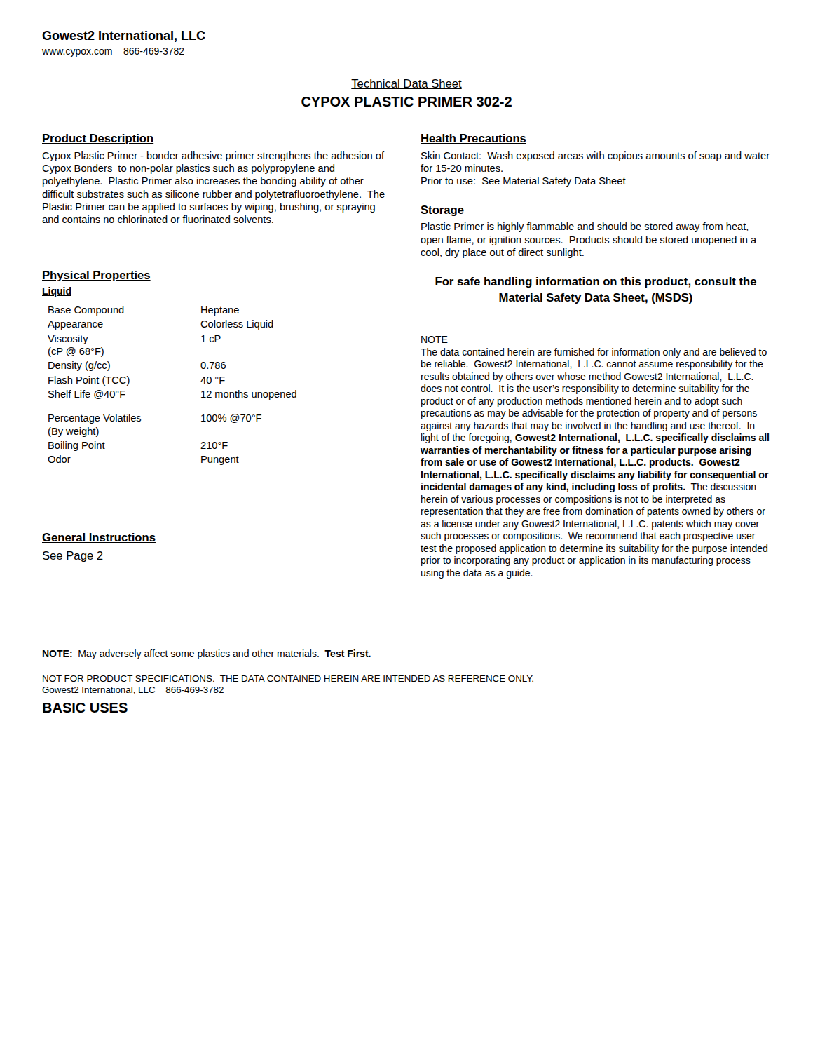Gowest2 International, LLC
www.cypox.com 866-469-3782
Technical Data Sheet CYPOX PLASTIC PRIMER 302-2
Product Description
Cypox Plastic Primer - bonder adhesive primer strengthens the adhesion of Cypox Bonders to non-polar plastics such as polypropylene and polyethylene. Plastic Primer also increases the bonding ability of other difficult substrates such as silicone rubber and polytetrafluoroethylene. The Plastic Primer can be applied to surfaces by wiping, brushing, or spraying and contains no chlorinated or fluorinated solvents.
Physical Properties
Liquid
| Base Compound | Heptane |
| Appearance | Colorless Liquid |
| Viscosity (cP @ 68°F) | 1 cP |
| Density (g/cc) | 0.786 |
| Flash Point (TCC) | 40 °F |
| Shelf Life @40°F | 12 months unopened |
| Percentage Volatiles (By weight) | 100% @70°F |
| Boiling Point | 210°F |
| Odor | Pungent |
General Instructions
See Page 2
NOTE: May adversely affect some plastics and other materials. Test First.
Health Precautions
Skin Contact: Wash exposed areas with copious amounts of soap and water for 15-20 minutes.
Prior to use: See Material Safety Data Sheet
Storage
Plastic Primer is highly flammable and should be stored away from heat, open flame, or ignition sources. Products should be stored unopened in a cool, dry place out of direct sunlight.
For safe handling information on this product, consult the Material Safety Data Sheet, (MSDS)
NOTE
The data contained herein are furnished for information only and are believed to be reliable. Gowest2 International, L.L.C. cannot assume responsibility for the results obtained by others over whose method Gowest2 International, L.L.C. does not control. It is the user’s responsibility to determine suitability for the product or of any production methods mentioned herein and to adopt such precautions as may be advisable for the protection of property and of persons against any hazards that may be involved in the handling and use thereof. In light of the foregoing, Gowest2 International, L.L.C. specifically disclaims all warranties of merchantability or fitness for a particular purpose arising from sale or use of Gowest2 International, L.L.C. products. Gowest2 International, L.L.C. specifically disclaims any liability for consequential or incidental damages of any kind, including loss of profits. The discussion herein of various processes or compositions is not to be interpreted as representation that they are free from domination of patents owned by others or as a license under any Gowest2 International, L.L.C. patents which may cover such processes or compositions. We recommend that each prospective user test the proposed application to determine its suitability for the purpose intended prior to incorporating any product or application in its manufacturing process using the data as a guide.
NOT FOR PRODUCT SPECIFICATIONS. THE DATA CONTAINED HEREIN ARE INTENDED AS REFERENCE ONLY.
Gowest2 International, LLC 866-469-3782
BASIC USES